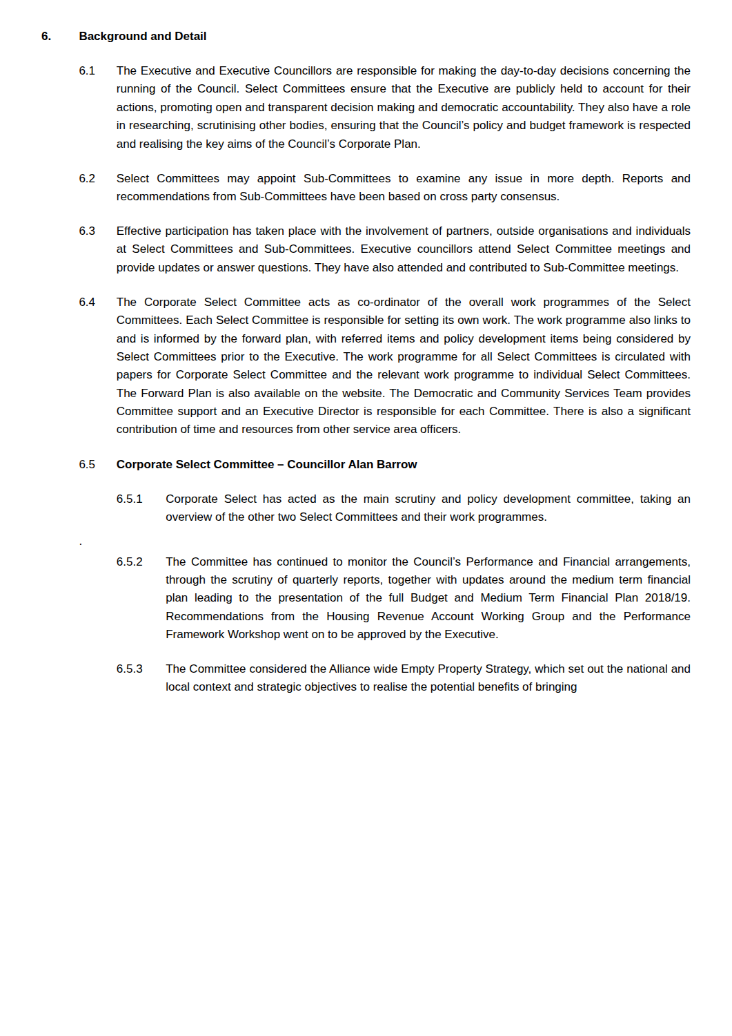6.
Background and Detail
6.1
The Executive and Executive Councillors are responsible for making the day-to-day decisions concerning the running of the Council. Select Committees ensure that the Executive are publicly held to account for their actions, promoting open and transparent decision making and democratic accountability. They also have a role in researching, scrutinising other bodies, ensuring that the Council’s policy and budget framework is respected and realising the key aims of the Council’s Corporate Plan.
6.2
Select Committees may appoint Sub-Committees to examine any issue in more depth. Reports and recommendations from Sub-Committees have been based on cross party consensus.
6.3
Effective participation has taken place with the involvement of partners, outside organisations and individuals at Select Committees and Sub-Committees. Executive councillors attend Select Committee meetings and provide updates or answer questions. They have also attended and contributed to Sub-Committee meetings.
6.4
The Corporate Select Committee acts as co-ordinator of the overall work programmes of the Select Committees. Each Select Committee is responsible for setting its own work. The work programme also links to and is informed by the forward plan, with referred items and policy development items being considered by Select Committees prior to the Executive. The work programme for all Select Committees is circulated with papers for Corporate Select Committee and the relevant work programme to individual Select Committees. The Forward Plan is also available on the website. The Democratic and Community Services Team provides Committee support and an Executive Director is responsible for each Committee. There is also a significant contribution of time and resources from other service area officers.
6.5
Corporate Select Committee – Councillor Alan Barrow
6.5.1
Corporate Select has acted as the main scrutiny and policy development committee, taking an overview of the other two Select Committees and their work programmes.
.
6.5.2
The Committee has continued to monitor the Council’s Performance and Financial arrangements, through the scrutiny of quarterly reports, together with updates around the medium term financial plan leading to the presentation of the full Budget and Medium Term Financial Plan 2018/19. Recommendations from the Housing Revenue Account Working Group and the Performance Framework Workshop went on to be approved by the Executive.
6.5.3
The Committee considered the Alliance wide Empty Property Strategy, which set out the national and local context and strategic objectives to realise the potential benefits of bringing